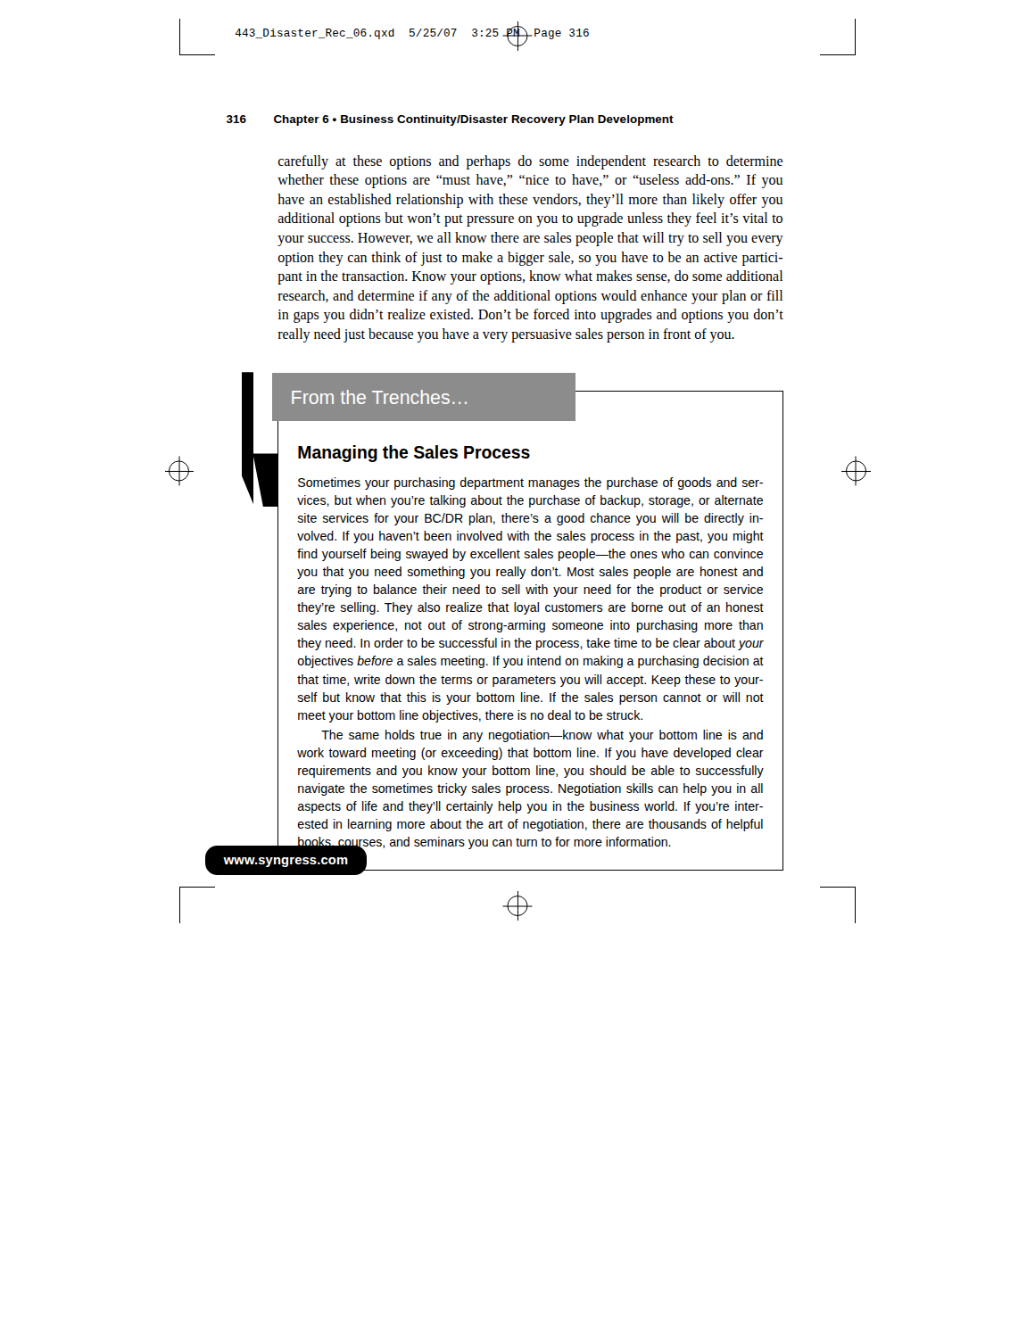443_Disaster_Rec_06.qxd 5/25/07 3:25 PM Page 316
316 Chapter 6 • Business Continuity/Disaster Recovery Plan Development
carefully at these options and perhaps do some independent research to determine whether these options are “must have,” “nice to have,” or “useless add-ons.” If you have an established relationship with these vendors, they’ll more than likely offer you additional options but won’t put pressure on you to upgrade unless they feel it’s vital to your success. However, we all know there are sales people that will try to sell you every option they can think of just to make a bigger sale, so you have to be an active participant in the transaction. Know your options, know what makes sense, do some additional research, and determine if any of the additional options would enhance your plan or fill in gaps you didn’t realize existed. Don’t be forced into upgrades and options you don’t really need just because you have a very persuasive sales person in front of you.
From the Trenches…
Managing the Sales Process
Sometimes your purchasing department manages the purchase of goods and services, but when you’re talking about the purchase of backup, storage, or alternate site services for your BC/DR plan, there’s a good chance you will be directly involved. If you haven’t been involved with the sales process in the past, you might find yourself being swayed by excellent sales people—the ones who can convince you that you need something you really don’t. Most sales people are honest and are trying to balance their need to sell with your need for the product or service they’re selling. They also realize that loyal customers are borne out of an honest sales experience, not out of strong-arming someone into purchasing more than they need. In order to be successful in the process, take time to be clear about your objectives before a sales meeting. If you intend on making a purchasing decision at that time, write down the terms or parameters you will accept. Keep these to yourself but know that this is your bottom line. If the sales person cannot or will not meet your bottom line objectives, there is no deal to be struck.
The same holds true in any negotiation—know what your bottom line is and work toward meeting (or exceeding) that bottom line. If you have developed clear requirements and you know your bottom line, you should be able to successfully navigate the sometimes tricky sales process. Negotiation skills can help you in all aspects of life and they’ll certainly help you in the business world. If you’re interested in learning more about the art of negotiation, there are thousands of helpful books, courses, and seminars you can turn to for more information.
www.syngress.com